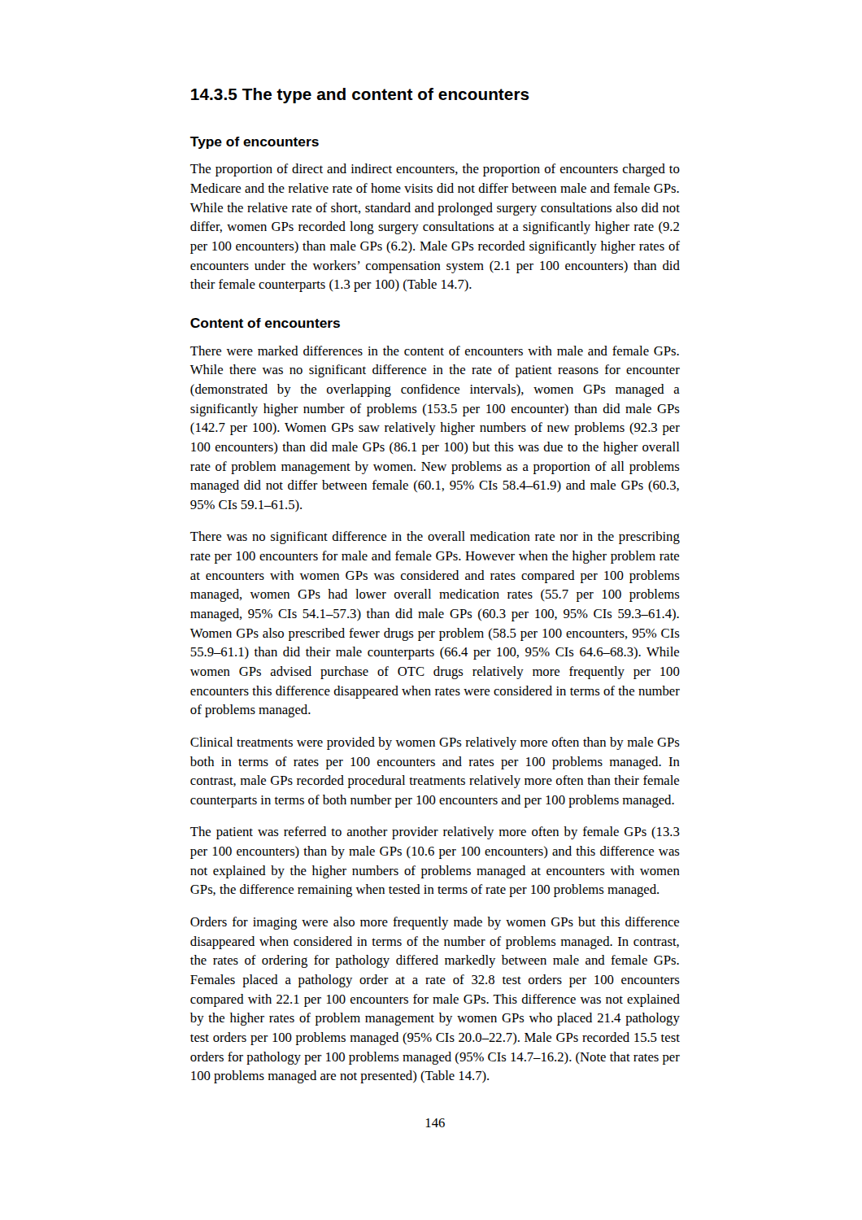14.3.5 The type and content of encounters
Type of encounters
The proportion of direct and indirect encounters, the proportion of encounters charged to Medicare and the relative rate of home visits did not differ between male and female GPs. While the relative rate of short, standard and prolonged surgery consultations also did not differ, women GPs recorded long surgery consultations at a significantly higher rate (9.2 per 100 encounters) than male GPs (6.2). Male GPs recorded significantly higher rates of encounters under the workers’ compensation system (2.1 per 100 encounters) than did their female counterparts (1.3 per 100) (Table 14.7).
Content of encounters
There were marked differences in the content of encounters with male and female GPs. While there was no significant difference in the rate of patient reasons for encounter (demonstrated by the overlapping confidence intervals), women GPs managed a significantly higher number of problems (153.5 per 100 encounter) than did male GPs (142.7 per 100). Women GPs saw relatively higher numbers of new problems (92.3 per 100 encounters) than did male GPs (86.1 per 100) but this was due to the higher overall rate of problem management by women. New problems as a proportion of all problems managed did not differ between female (60.1, 95% CIs 58.4–61.9) and male GPs (60.3, 95% CIs 59.1–61.5).
There was no significant difference in the overall medication rate nor in the prescribing rate per 100 encounters for male and female GPs. However when the higher problem rate at encounters with women GPs was considered and rates compared per 100 problems managed, women GPs had lower overall medication rates (55.7 per 100 problems managed, 95% CIs 54.1–57.3) than did male GPs (60.3 per 100, 95% CIs 59.3–61.4). Women GPs also prescribed fewer drugs per problem (58.5 per 100 encounters, 95% CIs 55.9–61.1) than did their male counterparts (66.4 per 100, 95% CIs 64.6–68.3). While women GPs advised purchase of OTC drugs relatively more frequently per 100 encounters this difference disappeared when rates were considered in terms of the number of problems managed.
Clinical treatments were provided by women GPs relatively more often than by male GPs both in terms of rates per 100 encounters and rates per 100 problems managed. In contrast, male GPs recorded procedural treatments relatively more often than their female counterparts in terms of both number per 100 encounters and per 100 problems managed.
The patient was referred to another provider relatively more often by female GPs (13.3 per 100 encounters) than by male GPs (10.6 per 100 encounters) and this difference was not explained by the higher numbers of problems managed at encounters with women GPs, the difference remaining when tested in terms of rate per 100 problems managed.
Orders for imaging were also more frequently made by women GPs but this difference disappeared when considered in terms of the number of problems managed. In contrast, the rates of ordering for pathology differed markedly between male and female GPs. Females placed a pathology order at a rate of 32.8 test orders per 100 encounters compared with 22.1 per 100 encounters for male GPs. This difference was not explained by the higher rates of problem management by women GPs who placed 21.4 pathology test orders per 100 problems managed (95% CIs 20.0–22.7). Male GPs recorded 15.5 test orders for pathology per 100 problems managed (95% CIs 14.7–16.2). (Note that rates per 100 problems managed are not presented) (Table 14.7).
146